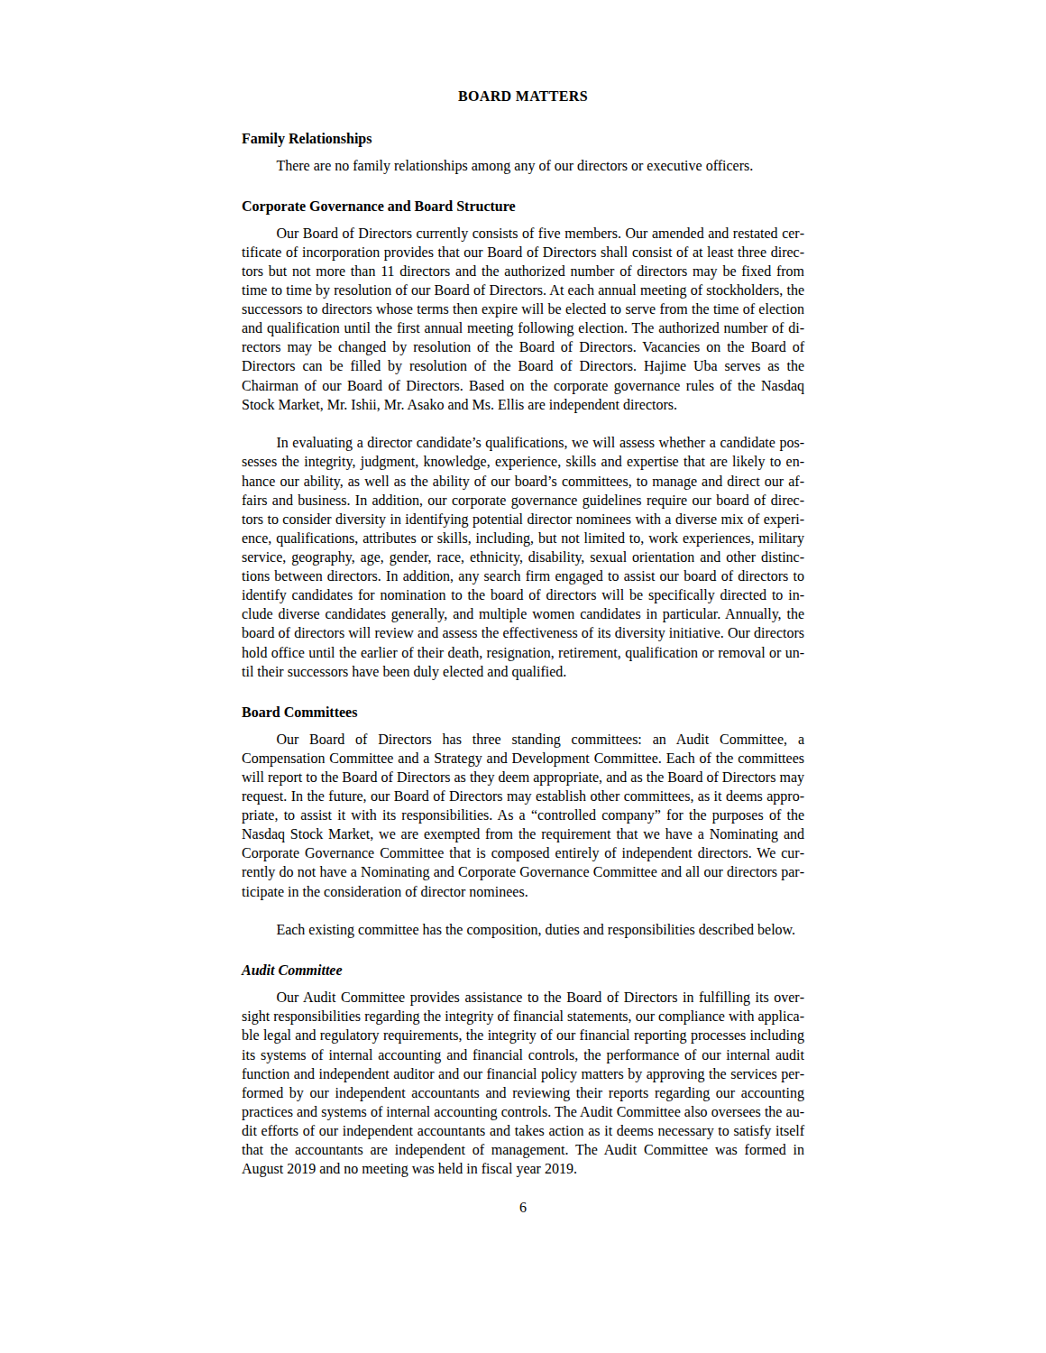BOARD MATTERS
Family Relationships
There are no family relationships among any of our directors or executive officers.
Corporate Governance and Board Structure
Our Board of Directors currently consists of five members. Our amended and restated certificate of incorporation provides that our Board of Directors shall consist of at least three directors but not more than 11 directors and the authorized number of directors may be fixed from time to time by resolution of our Board of Directors. At each annual meeting of stockholders, the successors to directors whose terms then expire will be elected to serve from the time of election and qualification until the first annual meeting following election. The authorized number of directors may be changed by resolution of the Board of Directors. Vacancies on the Board of Directors can be filled by resolution of the Board of Directors. Hajime Uba serves as the Chairman of our Board of Directors. Based on the corporate governance rules of the Nasdaq Stock Market, Mr. Ishii, Mr. Asako and Ms. Ellis are independent directors.
In evaluating a director candidate’s qualifications, we will assess whether a candidate possesses the integrity, judgment, knowledge, experience, skills and expertise that are likely to enhance our ability, as well as the ability of our board’s committees, to manage and direct our affairs and business. In addition, our corporate governance guidelines require our board of directors to consider diversity in identifying potential director nominees with a diverse mix of experience, qualifications, attributes or skills, including, but not limited to, work experiences, military service, geography, age, gender, race, ethnicity, disability, sexual orientation and other distinctions between directors. In addition, any search firm engaged to assist our board of directors to identify candidates for nomination to the board of directors will be specifically directed to include diverse candidates generally, and multiple women candidates in particular. Annually, the board of directors will review and assess the effectiveness of its diversity initiative. Our directors hold office until the earlier of their death, resignation, retirement, qualification or removal or until their successors have been duly elected and qualified.
Board Committees
Our Board of Directors has three standing committees: an Audit Committee, a Compensation Committee and a Strategy and Development Committee. Each of the committees will report to the Board of Directors as they deem appropriate, and as the Board of Directors may request. In the future, our Board of Directors may establish other committees, as it deems appropriate, to assist it with its responsibilities. As a “controlled company” for the purposes of the Nasdaq Stock Market, we are exempted from the requirement that we have a Nominating and Corporate Governance Committee that is composed entirely of independent directors. We currently do not have a Nominating and Corporate Governance Committee and all our directors participate in the consideration of director nominees.
Each existing committee has the composition, duties and responsibilities described below.
Audit Committee
Our Audit Committee provides assistance to the Board of Directors in fulfilling its oversight responsibilities regarding the integrity of financial statements, our compliance with applicable legal and regulatory requirements, the integrity of our financial reporting processes including its systems of internal accounting and financial controls, the performance of our internal audit function and independent auditor and our financial policy matters by approving the services performed by our independent accountants and reviewing their reports regarding our accounting practices and systems of internal accounting controls. The Audit Committee also oversees the audit efforts of our independent accountants and takes action as it deems necessary to satisfy itself that the accountants are independent of management. The Audit Committee was formed in August 2019 and no meeting was held in fiscal year 2019.
6